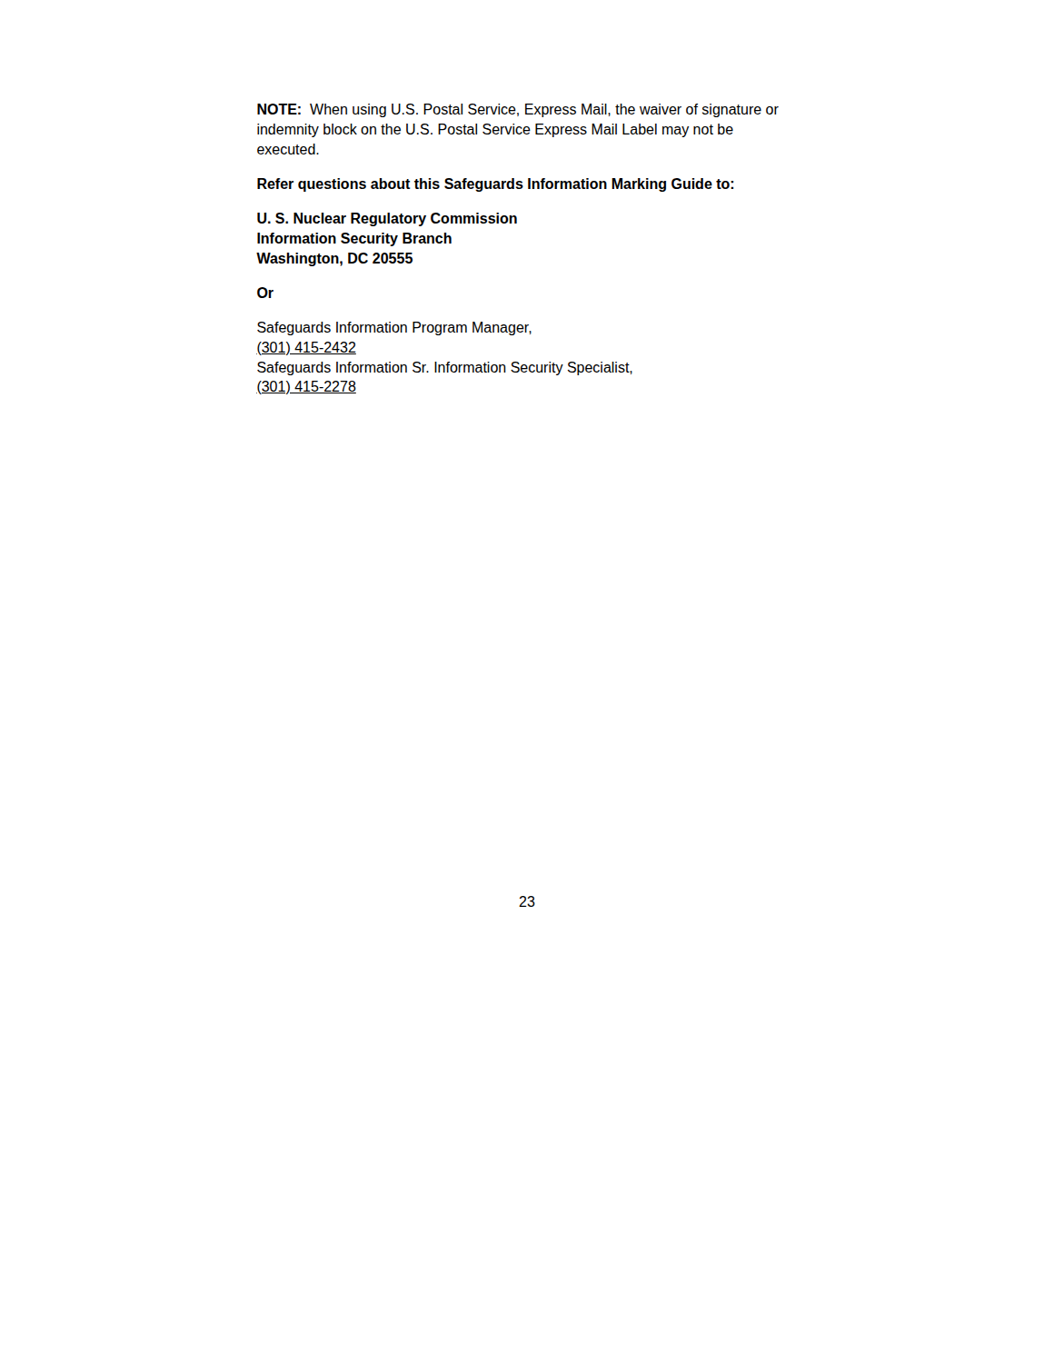NOTE: When using U.S. Postal Service, Express Mail, the waiver of signature or indemnity block on the U.S. Postal Service Express Mail Label may not be executed.
Refer questions about this Safeguards Information Marking Guide to:
U. S. Nuclear Regulatory Commission Information Security Branch Washington, DC 20555
Or
Safeguards Information Program Manager, (301) 415-2432 Safeguards Information Sr. Information Security Specialist, (301) 415-2278
23